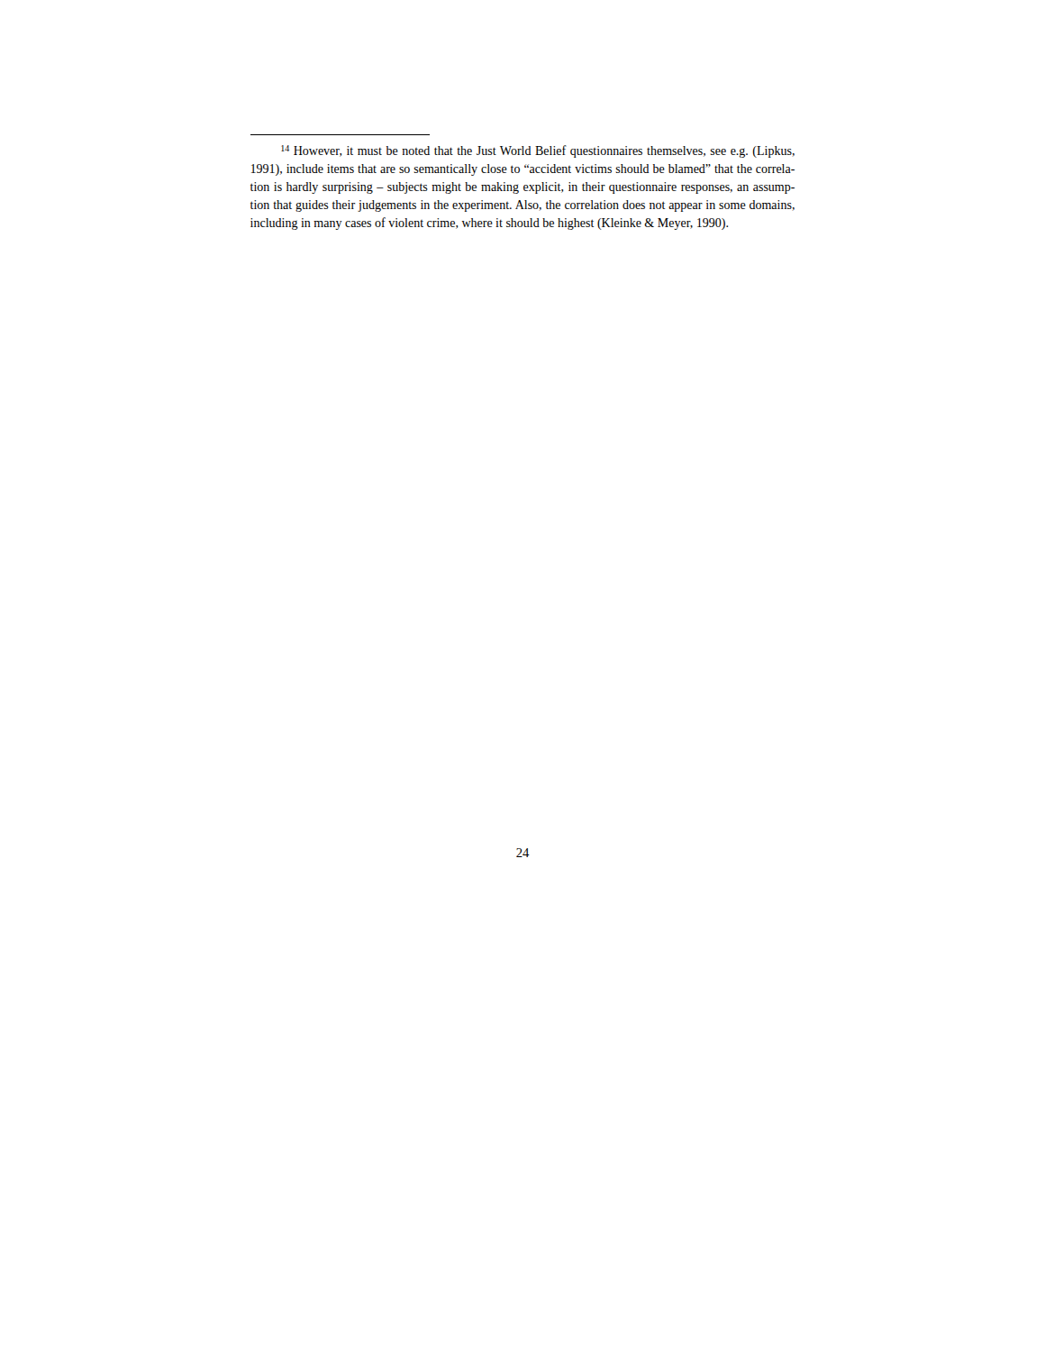14 However, it must be noted that the Just World Belief questionnaires themselves, see e.g. (Lipkus, 1991), include items that are so semantically close to “accident victims should be blamed” that the correlation is hardly surprising – subjects might be making explicit, in their questionnaire responses, an assumption that guides their judgements in the experiment. Also, the correlation does not appear in some domains, including in many cases of violent crime, where it should be highest (Kleinke & Meyer, 1990).
24